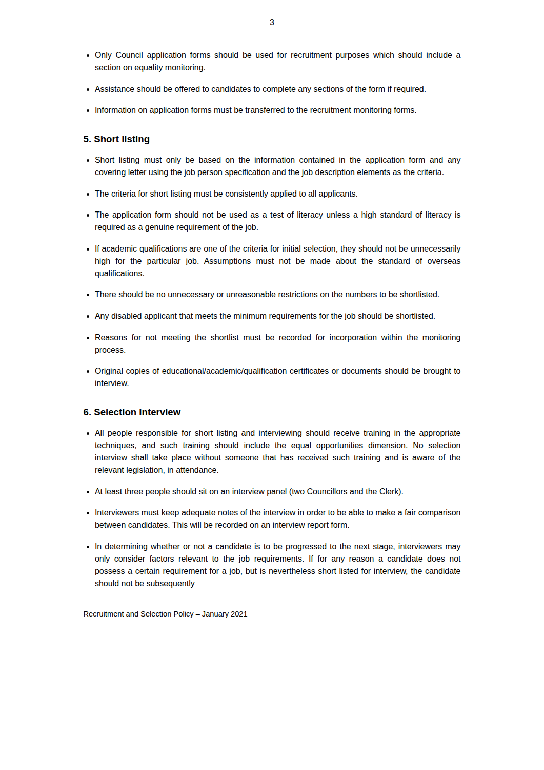3
Only Council application forms should be used for recruitment purposes which should include a section on equality monitoring.
Assistance should be offered to candidates to complete any sections of the form if required.
Information on application forms must be transferred to the recruitment monitoring forms.
5. Short listing
Short listing must only be based on the information contained in the application form and any covering letter using the job person specification and the job description elements as the criteria.
The criteria for short listing must be consistently applied to all applicants.
The application form should not be used as a test of literacy unless a high standard of literacy is required as a genuine requirement of the job.
If academic qualifications are one of the criteria for initial selection, they should not be unnecessarily high for the particular job. Assumptions must not be made about the standard of overseas qualifications.
There should be no unnecessary or unreasonable restrictions on the numbers to be shortlisted.
Any disabled applicant that meets the minimum requirements for the job should be shortlisted.
Reasons for not meeting the shortlist must be recorded for incorporation within the monitoring process.
Original copies of educational/academic/qualification certificates or documents should be brought to interview.
6. Selection Interview
All people responsible for short listing and interviewing should receive training in the appropriate techniques, and such training should include the equal opportunities dimension. No selection interview shall take place without someone that has received such training and is aware of the relevant legislation, in attendance.
At least three people should sit on an interview panel (two Councillors and the Clerk).
Interviewers must keep adequate notes of the interview in order to be able to make a fair comparison between candidates. This will be recorded on an interview report form.
In determining whether or not a candidate is to be progressed to the next stage, interviewers may only consider factors relevant to the job requirements. If for any reason a candidate does not possess a certain requirement for a job, but is nevertheless short listed for interview, the candidate should not be subsequently
Recruitment and Selection Policy – January 2021